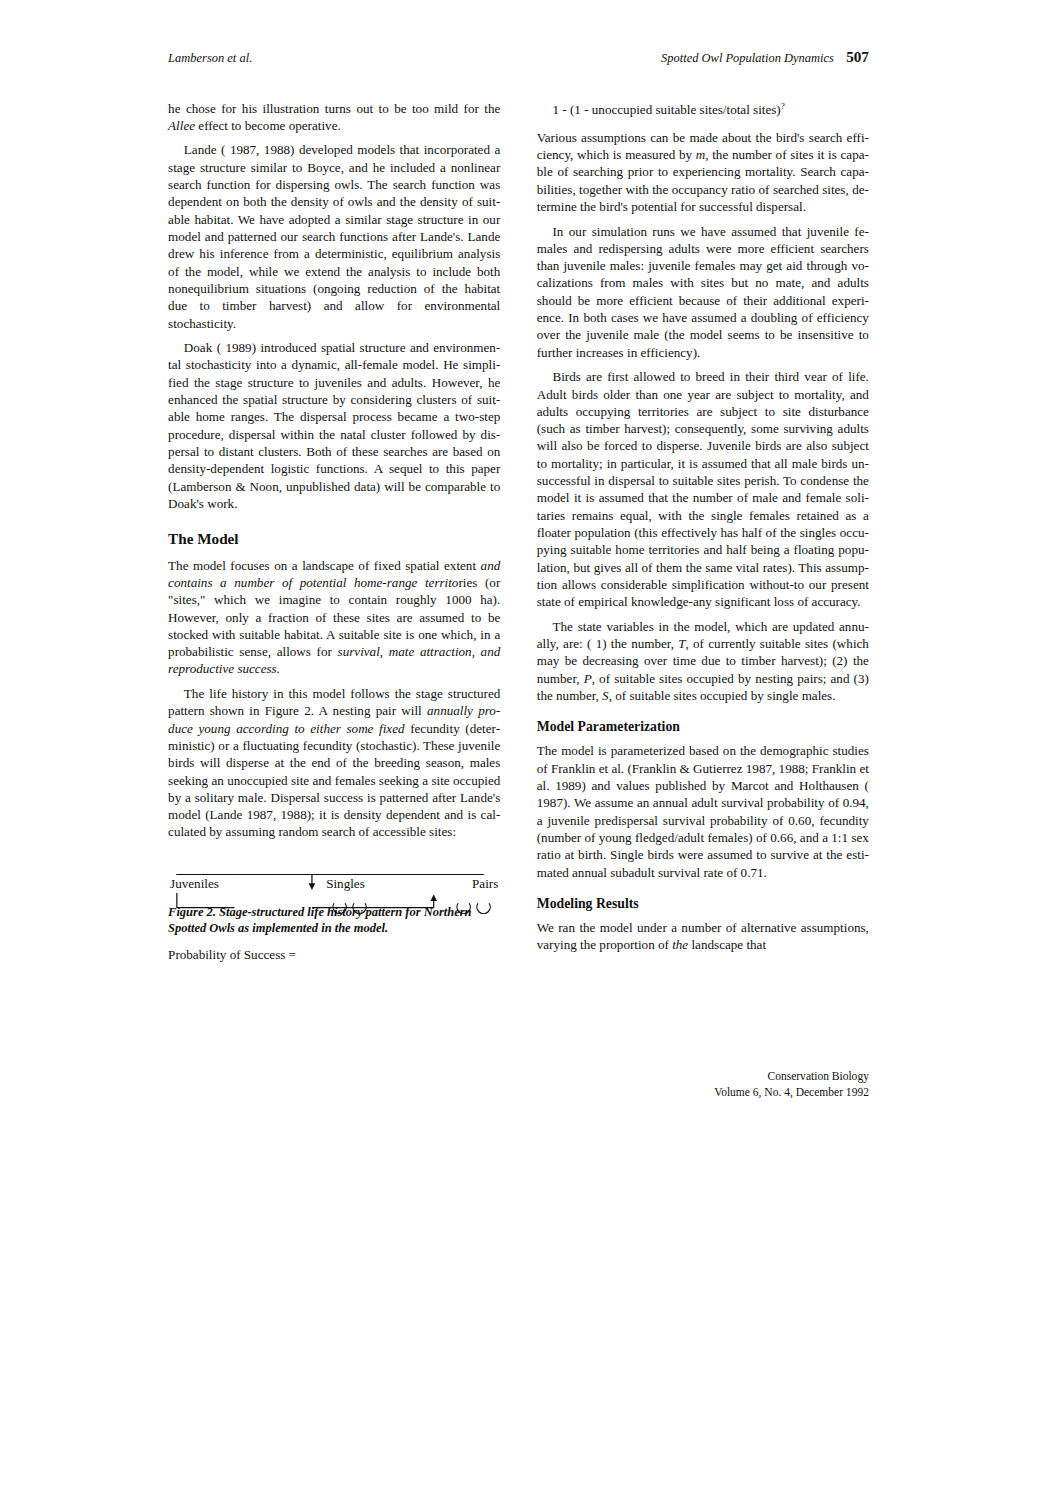Lamberson et al.
Spotted Owl Population Dynamics 507
he chose for his illustration turns out to be too mild for the Allee effect to become operative.
Lande ( 1987, 1988) developed models that incorporated a stage structure similar to Boyce, and he included a nonlinear search function for dispersing owls. The search function was dependent on both the density of owls and the density of suitable habitat. We have adopted a similar stage structure in our model and patterned our search functions after Lande's. Lande drew his inference from a deterministic, equilibrium analysis of the model, while we extend the analysis to include both nonequilibrium situations (ongoing reduction of the habitat due to timber harvest) and allow for environmental stochasticity.
Doak ( 1989) introduced spatial structure and environmental stochasticity into a dynamic, all-female model. He simplified the stage structure to juveniles and adults. However, he enhanced the spatial structure by considering clusters of suitable home ranges. The dispersal process became a two-step procedure, dispersal within the natal cluster followed by dispersal to distant clusters. Both of these searches are based on density-dependent logistic functions. A sequel to this paper (Lamberson & Noon, unpublished data) will be comparable to Doak's work.
The Model
The model focuses on a landscape of fixed spatial extent and contains a number of potential home-range territories (or "sites," which we imagine to contain roughly 1000 ha). However, only a fraction of these sites are assumed to be stocked with suitable habitat. A suitable site is one which, in a probabilistic sense, allows for survival, mate attraction, and reproductive success.
The life history in this model follows the stage structured pattern shown in Figure 2. A nesting pair will annually produce young according to either some fixed fecundity (deterministic) or a fluctuating fecundity (stochastic). These juvenile birds will disperse at the end of the breeding season, males seeking an unoccupied site and females seeking a site occupied by a solitary male. Dispersal success is patterned after Lande's model (Lande 1987, 1988); it is density dependent and is calculated by assuming random search of accessible sites:
Juveniles Singles Pairs
Figure 2. Stage-structured life history pattern for Northern Spotted Owls as implemented in the model.
Probability of Success = 1 - (1 - unoccupied suitable sites/total sites)?
Various assumptions can be made about the bird's search efficiency, which is measured by m, the number of sites it is capable of searching prior to experiencing mortality. Search capabilities, together with the occupancy ratio of searched sites, determine the bird's potential for successful dispersal.
In our simulation runs we have assumed that juvenile females and redispersing adults were more efficient searchers than juvenile males: juvenile females may get aid through vocalizations from males with sites but no mate, and adults should be more efficient because of their additional experience. In both cases we have assumed a doubling of efficiency over the juvenile male (the model seems to be insensitive to further increases in efficiency).
Birds are first allowed to breed in their third vear of life. Adult birds older than one year are subject to mortality, and adults occupying territories are subject to site disturbance (such as timber harvest); consequently, some surviving adults will also be forced to disperse. Juvenile birds are also subject to mortality; in particular, it is assumed that all male birds unsuccessful in dispersal to suitable sites perish. To condense the model it is assumed that the number of male and female solitaries remains equal, with the single females retained as a floater population (this effectively has half of the singles occupying suitable home territories and half being a floating population, but gives all of them the same vital rates). This assumption allows considerable simplification without-to our present state of empirical knowledge-any significant loss of accuracy.
The state variables in the model, which are updated annually, are: ( 1) the number, T, of currently suitable sites (which may be decreasing over time due to timber harvest); (2) the number, P, of suitable sites occupied by nesting pairs; and (3) the number, S, of suitable sites occupied by single males.
Model Parameterization
The model is parameterized based on the demographic studies of Franklin et al. (Franklin & Gutierrez 1987, 1988; Franklin et al. 1989) and values published by Marcot and Holthausen ( 1987). We assume an annual adult survival probability of 0.94, a juvenile predispersal survival probability of 0.60, fecundity (number of young fledged/adult females) of 0.66, and a 1:1 sex ratio at birth. Single birds were assumed to survive at the estimated annual subadult survival rate of 0.71.
Modeling Results
We ran the model under a number of alternative assumptions, varying the proportion of the landscape that
Conservation Biology
Volume 6, No. 4, December 1992